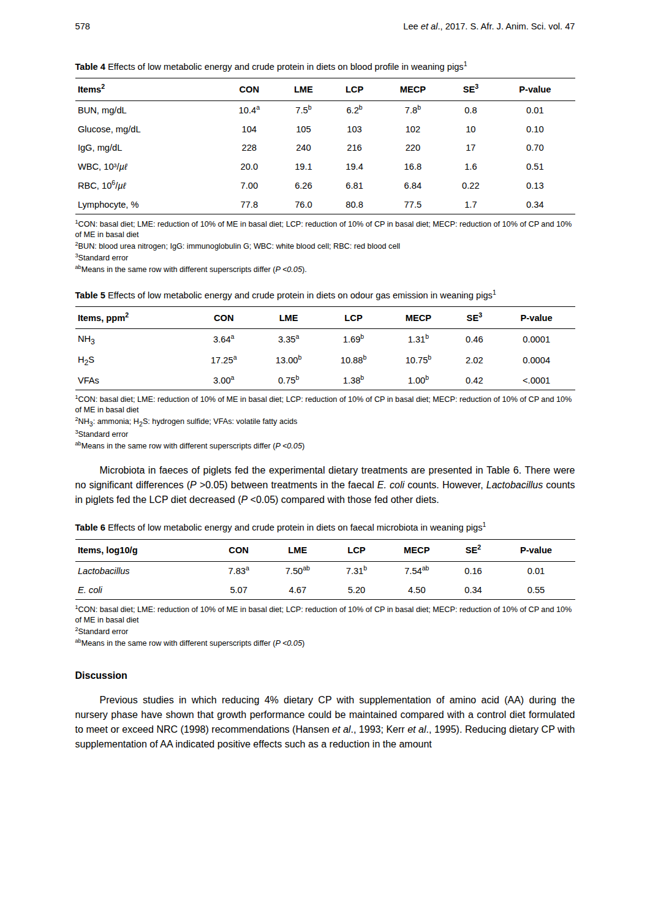578 Lee et al., 2017. S. Afr. J. Anim. Sci. vol. 47
Table 4 Effects of low metabolic energy and crude protein in diets on blood profile in weaning pigs1
| Items 2 | CON | LME | LCP | MECP | SE 3 | P-value |
| --- | --- | --- | --- | --- | --- | --- |
| BUN, mg/dL | 10.4 a | 7.5 b | 6.2 b | 7.8 b | 0.8 | 0.01 |
| Glucose, mg/dL | 104 | 105 | 103 | 102 | 10 | 0.10 |
| IgG, mg/dL | 228 | 240 | 216 | 220 | 17 | 0.70 |
| WBC, 10³/ µℓ | 20.0 | 19.1 | 19.4 | 16.8 | 1.6 | 0.51 |
| RBC, 10 6 / µℓ | 7.00 | 6.26 | 6.81 | 6.84 | 0.22 | 0.13 |
| Lymphocyte, % | 77.8 | 76.0 | 80.8 | 77.5 | 1.7 | 0.34 |
1CON: basal diet; LME: reduction of 10% of ME in basal diet; LCP: reduction of 10% of CP in basal diet; MECP: reduction of 10% of CP and 10% of ME in basal diet
2BUN: blood urea nitrogen; IgG: immunoglobulin G; WBC: white blood cell; RBC: red blood cell
3Standard error
abMeans in the same row with different superscripts differ (P <0.05).
Table 5 Effects of low metabolic energy and crude protein in diets on odour gas emission in weaning pigs1
| Items, ppm 2 | CON | LME | LCP | MECP | SE 3 | P-value |
| --- | --- | --- | --- | --- | --- | --- |
| NH 3 | 3.64 a | 3.35 a | 1.69 b | 1.31 b | 0.46 | 0.0001 |
| H 2 S | 17.25 a | 13.00 b | 10.88 b | 10.75 b | 2.02 | 0.0004 |
| VFAs | 3.00 a | 0.75 b | 1.38 b | 1.00 b | 0.42 | <.0001 |
1CON: basal diet; LME: reduction of 10% of ME in basal diet; LCP: reduction of 10% of CP in basal diet; MECP: reduction of 10% of CP and 10% of ME in basal diet
2NH3: ammonia; H2S: hydrogen sulfide; VFAs: volatile fatty acids
3Standard error
abMeans in the same row with different superscripts differ (P <0.05)
Microbiota in faeces of piglets fed the experimental dietary treatments are presented in Table 6. There were no significant differences (P >0.05) between treatments in the faecal E. coli counts. However, Lactobacillus counts in piglets fed the LCP diet decreased (P <0.05) compared with those fed other diets.
Table 6 Effects of low metabolic energy and crude protein in diets on faecal microbiota in weaning pigs1
| Items, log10/g | CON | LME | LCP | MECP | SE 2 | P-value |
| --- | --- | --- | --- | --- | --- | --- |
| Lactobacillus | 7.83 a | 7.50 ab | 7.31 b | 7.54 ab | 0.16 | 0.01 |
| E. coli | 5.07 | 4.67 | 5.20 | 4.50 | 0.34 | 0.55 |
1CON: basal diet; LME: reduction of 10% of ME in basal diet; LCP: reduction of 10% of CP in basal diet; MECP: reduction of 10% of CP and 10% of ME in basal diet
2Standard error
abMeans in the same row with different superscripts differ (P <0.05)
Discussion
Previous studies in which reducing 4% dietary CP with supplementation of amino acid (AA) during the nursery phase have shown that growth performance could be maintained compared with a control diet formulated to meet or exceed NRC (1998) recommendations (Hansen et al., 1993; Kerr et al., 1995). Reducing dietary CP with supplementation of AA indicated positive effects such as a reduction in the amount